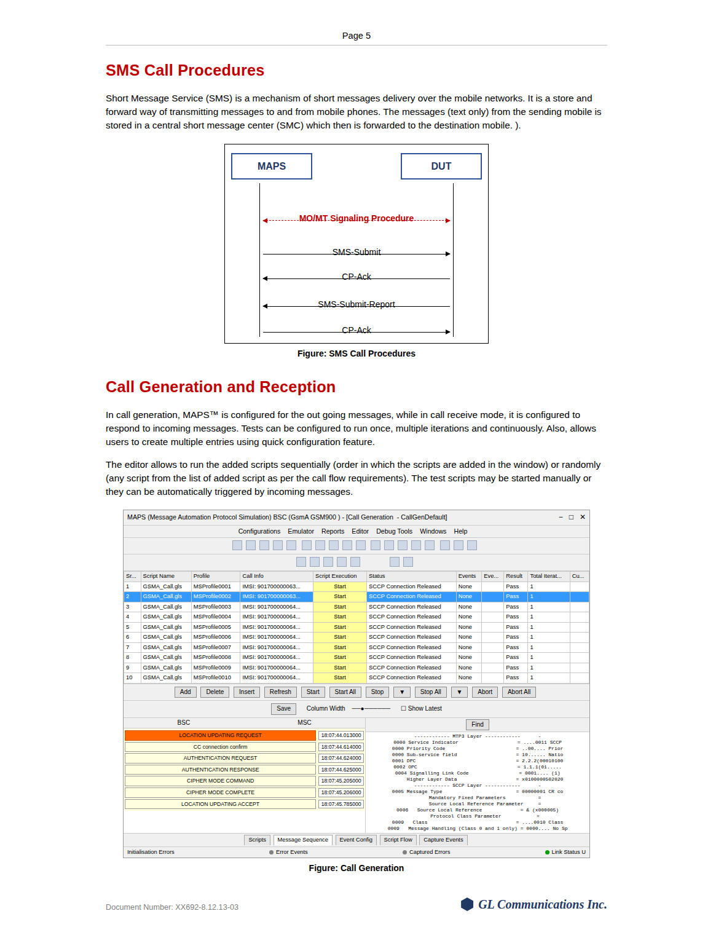Page 5
SMS Call Procedures
Short Message Service (SMS) is a mechanism of short messages delivery over the mobile networks. It is a store and forward way of transmitting messages to and from mobile phones. The messages (text only) from the sending mobile is stored in a central short message center (SMC) which then is forwarded to the destination mobile. ).
MAPS
DUT
MO/MT Signaling Procedure
SMS-Submit
CP-Ack
SMS-Submit-Report
CP-Ack
Figure: SMS Call Procedures
Call Generation and Reception
In call generation, MAPS™ is configured for the out going messages, while in call receive mode, it is configured to respond to incoming messages. Tests can be configured to run once, multiple iterations and continuously. Also, allows users to create multiple entries using quick configuration feature.
The editor allows to run the added scripts sequentially (order in which the scripts are added in the window) or randomly (any script from the list of added script as per the call flow requirements). The test scripts may be started manually or they can be automatically triggered by incoming messages.
MAPS (Message Automation Protocol Simulation) BSC (GsmA GSM900 ) - [Call Generation - CallGenDefault]
−□✕
Configurations Emulator Reports Editor Debug Tools Windows Help
| Sr... | Script Name | Profile | Call Info | Script Execution | Status | Events | Eve... | Result | Total Iterat... | Cu... |
| --- | --- | --- | --- | --- | --- | --- | --- | --- | --- | --- |
| 1 | GSMA_Call.gls | MSProfile0001 | IMSI: 901700000063... | Start | SCCP Connection Released | None | | Pass | 1 | |
| 2 | GSMA_Call.gls | MSProfile0002 | IMSI: 901700000063... | Start | SCCP Connection Released | None | | Pass | 1 | |
| 3 | GSMA_Call.gls | MSProfile0003 | IMSI: 901700000064... | Start | SCCP Connection Released | None | | Pass | 1 | |
| 4 | GSMA_Call.gls | MSProfile0004 | IMSI: 901700000064... | Start | SCCP Connection Released | None | | Pass | 1 | |
| 5 | GSMA_Call.gls | MSProfile0005 | IMSI: 901700000064... | Start | SCCP Connection Released | None | | Pass | 1 | |
| 6 | GSMA_Call.gls | MSProfile0006 | IMSI: 901700000064... | Start | SCCP Connection Released | None | | Pass | 1 | |
| 7 | GSMA_Call.gls | MSProfile0007 | IMSI: 901700000064... | Start | SCCP Connection Released | None | | Pass | 1 | |
| 8 | GSMA_Call.gls | MSProfile0008 | IMSI: 901700000064... | Start | SCCP Connection Released | None | | Pass | 1 | |
| 9 | GSMA_Call.gls | MSProfile0009 | IMSI: 901700000064... | Start | SCCP Connection Released | None | | Pass | 1 | |
| 10 | GSMA_Call.gls | MSProfile0010 | IMSI: 901700000064... | Start | SCCP Connection Released | None | | Pass | 1 | |
Add Delete Insert Refresh Start Start All Stop ▼ Stop All ▼ Abort Abort All
Save Column Width ──●────── ☐ Show Latest
BSC MSC
LOCATION UPDATING REQUEST
18:07:44.013000
CC connection confirm
18:07:44.614000
AUTHENTICATION REQUEST
18:07:44.624000
AUTHENTICATION RESPONSE
18:07:44.625000
CIPHER MODE COMMAND
18:07:45.205000
CIPHER MODE COMPLETE
18:07:45.206000
LOCATION UPDATING ACCEPT
18:07:45.785000
Find
------------ MTP3 Layer ------------ - 0000 Service Indicator = ....0011 SCCP 0000 Priority Code = ..00.... Prior 0000 Sub-service field = 10...... Natio 0001 DPC = 2.2.2(00010100 0002 OPC = 1.1.1(01..... 0004 Signalling Link Code = 0001.... (1) Higher Layer Data = x0100000502020 ------------ SCCP Layer ------------ - 0005 Message Type = 00000001 CR co Mandatory Fixed Parameters = Source Local Reference Parameter = 0006 Source Local Reference = & (x000005) Protocol Class Parameter = 0009 Class = ....0010 Class 0009 Message Handling (Class 0 and 1 only) = 0000.... No Sp
Scripts Message Sequence Event Config Script Flow Capture Events
Initialisation Errors Error Events Captured Errors Link Status U
Figure: Call Generation
Document Number: XX692-8.12.13-03
GL Communications Inc.